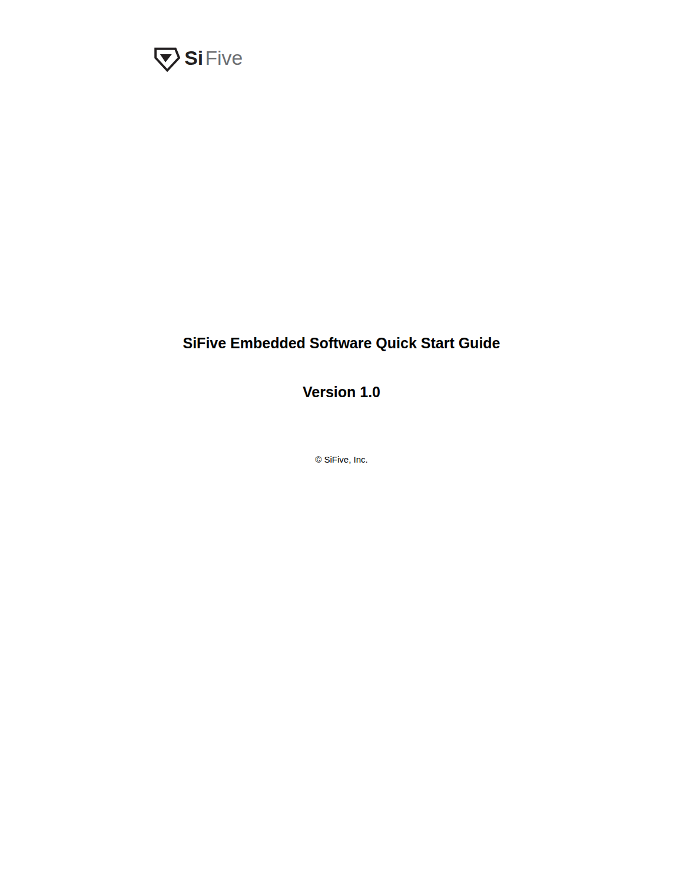Si Five
SiFive Embedded Software Quick Start Guide
Version 1.0
© SiFive, Inc.